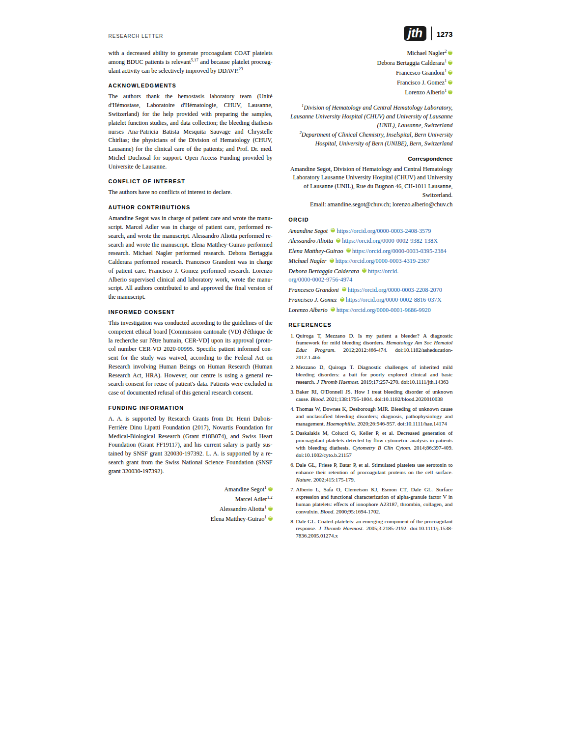Research Letter
jth
1273
with a decreased ability to generate procoagulant COAT platelets among BDUC patients is relevant5,17 and because platelet procoagulant activity can be selectively improved by DDAVP.23
Acknowledgments
The authors thank the hemostasis laboratory team (Unité d'Hémostase, Laboratoire d'Hématologie, CHUV, Lausanne, Switzerland) for the help provided with preparing the samples, platelet function studies, and data collection; the bleeding diathesis nurses Ana-Patricia Batista Mesquita Sauvage and Chrystelle Chirlias; the physicians of the Division of Hematology (CHUV, Lausanne) for the clinical care of the patients; and Prof. Dr. med. Michel Duchosal for support. Open Access Funding provided by Universite de Lausanne.
Conflict of Interest
The authors have no conflicts of interest to declare.
Author Contributions
Amandine Segot was in charge of patient care and wrote the manuscript. Marcel Adler was in charge of patient care, performed research, and wrote the manuscript. Alessandro Aliotta performed research and wrote the manuscript. Elena Matthey-Guirao performed research. Michael Nagler performed research. Debora Bertaggia Calderara performed research. Francesco Grandoni was in charge of patient care. Francisco J. Gomez performed research. Lorenzo Alberio supervised clinical and laboratory work, wrote the manuscript. All authors contributed to and approved the final version of the manuscript.
Informed Consent
This investigation was conducted according to the guidelines of the competent ethical board [Commission cantonale (VD) d'éthique de la recherche sur l'être humain, CER-VD] upon its approval (protocol number CER-VD 2020-00995. Specific patient informed consent for the study was waived, according to the Federal Act on Research involving Human Beings on Human Research (Human Research Act, HRA). However, our centre is using a general research consent for reuse of patient's data. Patients were excluded in case of documented refusal of this general research consent.
Funding Information
A. A. is supported by Research Grants from Dr. Henri Dubois-Ferrière Dinu Lipatti Foundation (2017), Novartis Foundation for Medical-Biological Research (Grant #18B074), and Swiss Heart Foundation (Grant FF19117), and his current salary is partly sustained by SNSF grant 320030-197392. L. A. is supported by a research grant from the Swiss National Science Foundation (SNSF grant 320030-197392).
Amandine Segot1
Marcel Adler1,2
Alessandro Aliotta1
Elena Matthey-Guirao1
Michael Nagler2
Debora Bertaggia Calderara1
Francesco Grandoni1
Francisco J. Gomez1
Lorenzo Alberio1
1Division of Hematology and Central Hematology Laboratory, Lausanne University Hospital (CHUV) and University of Lausanne (UNIL), Lausanne, Switzerland
2Department of Clinical Chemistry, Inselspital, Bern University Hospital, University of Bern (UNIBE), Bern, Switzerland
Correspondence
Amandine Segot, Division of Hematology and Central Hematology Laboratory Lausanne University Hospital (CHUV) and University of Lausanne (UNIL), Rue du Bugnon 46, CH-1011 Lausanne, Switzerland.
Email: amandine.segot@chuv.ch; lorenzo.alberio@chuv.ch
ORCID
Amandine Segot https://orcid.org/0000-0003-2408-3579
Alessandro Aliotta https://orcid.org/0000-0002-9382-138X
Elena Matthey-Guirao https://orcid.org/0000-0003-0395-2384
Michael Nagler https://orcid.org/0000-0003-4319-2367
Debora Bertaggia Calderara https://orcid.
org/0000-0002-9756-4974
Francesco Grandoni https://orcid.org/0000-0003-2208-2070
Francisco J. Gomez https://orcid.org/0000-0002-8816-037X
Lorenzo Alberio https://orcid.org/0000-0001-9686-9920
References
Quiroga T, Mezzano D. Is my patient a bleeder? A diagnostic framework for mild bleeding disorders. Hematology Am Soc Hematol Educ Program. 2012;2012:466-474. doi:10.1182/asheducation-2012.1.466
Mezzano D, Quiroga T. Diagnostic challenges of inherited mild bleeding disorders: a bait for poorly explored clinical and basic research. J Thromb Haemost. 2019;17:257-270. doi:10.1111/jth.14363
Baker RI, O'Donnell JS. How I treat bleeding disorder of unknown cause. Blood. 2021;138:1795-1804. doi:10.1182/blood.2020010038
Thomas W, Downes K, Desborough MJR. Bleeding of unknown cause and unclassified bleeding disorders; diagnosis, pathophysiology and management. Haemophilia. 2020;26:946-957. doi:10.1111/hae.14174
Daskalakis M, Colucci G, Keller P, et al. Decreased generation of procoagulant platelets detected by flow cytometric analysis in patients with bleeding diathesis. Cytometry B Clin Cytom. 2014;86:397-409. doi:10.1002/cyto.b.21157
Dale GL, Friese P, Batar P, et al. Stimulated platelets use serotonin to enhance their retention of procoagulant proteins on the cell surface. Nature. 2002;415:175-179.
Alberio L, Safa O, Clemetson KJ, Esmon CT, Dale GL. Surface expression and functional characterization of alpha-granule factor V in human platelets: effects of ionophore A23187, thrombin, collagen, and convulxin. Blood. 2000;95:1694-1702.
Dale GL. Coated-platelets: an emerging component of the procoagulant response. J Thromb Haemost. 2005;3:2185-2192. doi:10.1111/j.1538-7836.2005.01274.x